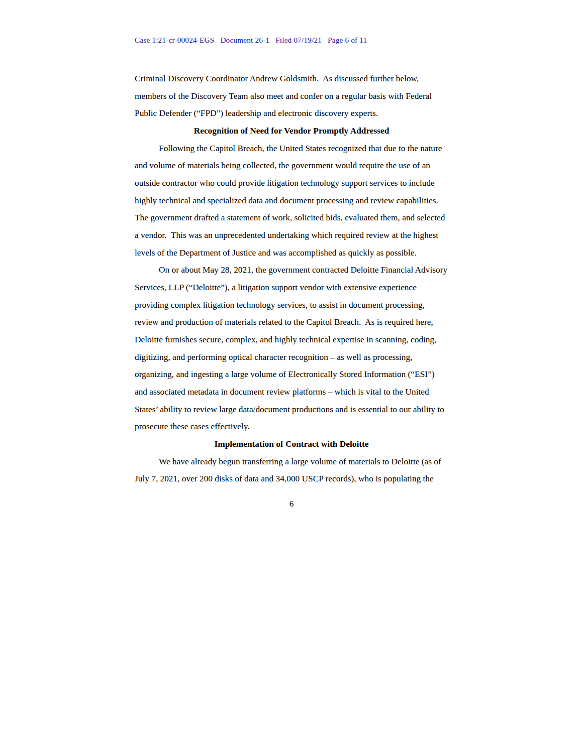Case 1:21-cr-00024-EGS Document 26-1 Filed 07/19/21 Page 6 of 11
Criminal Discovery Coordinator Andrew Goldsmith. As discussed further below, members of the Discovery Team also meet and confer on a regular basis with Federal Public Defender (“FPD”) leadership and electronic discovery experts.
Recognition of Need for Vendor Promptly Addressed
Following the Capitol Breach, the United States recognized that due to the nature and volume of materials being collected, the government would require the use of an outside contractor who could provide litigation technology support services to include highly technical and specialized data and document processing and review capabilities. The government drafted a statement of work, solicited bids, evaluated them, and selected a vendor. This was an unprecedented undertaking which required review at the highest levels of the Department of Justice and was accomplished as quickly as possible.
On or about May 28, 2021, the government contracted Deloitte Financial Advisory Services, LLP (“Deloitte”), a litigation support vendor with extensive experience providing complex litigation technology services, to assist in document processing, review and production of materials related to the Capitol Breach. As is required here, Deloitte furnishes secure, complex, and highly technical expertise in scanning, coding, digitizing, and performing optical character recognition – as well as processing, organizing, and ingesting a large volume of Electronically Stored Information (“ESI”) and associated metadata in document review platforms – which is vital to the United States’ ability to review large data/document productions and is essential to our ability to prosecute these cases effectively.
Implementation of Contract with Deloitte
We have already begun transferring a large volume of materials to Deloitte (as of July 7, 2021, over 200 disks of data and 34,000 USCP records), who is populating the
6